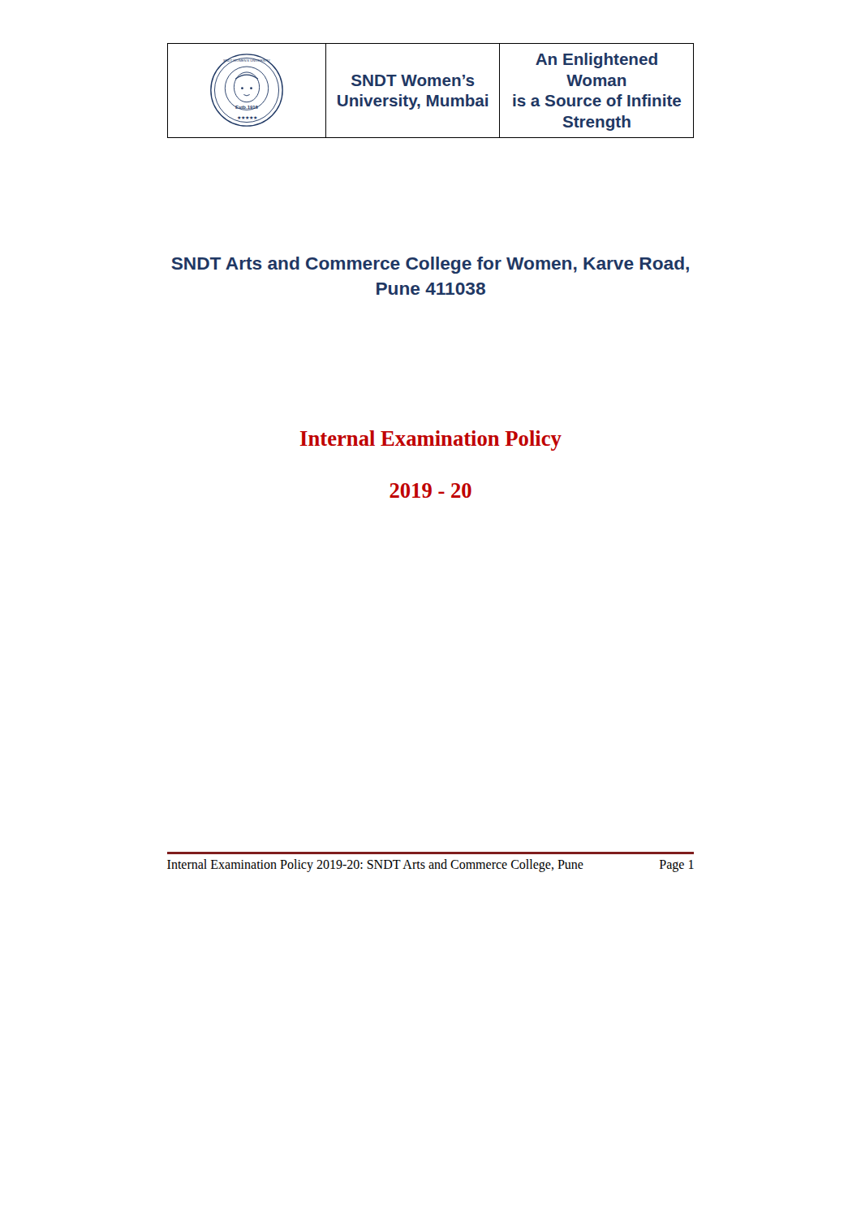| | SNDT Women’s University, Mumbai | An Enlightened Woman is a Source of Infinite Strength |
SNDT Arts and Commerce College for Women, Karve Road,
Pune 411038
Internal Examination Policy 2019 - 20
Internal Examination Policy 2019-20: SNDT Arts and Commerce College, Pune Page 1